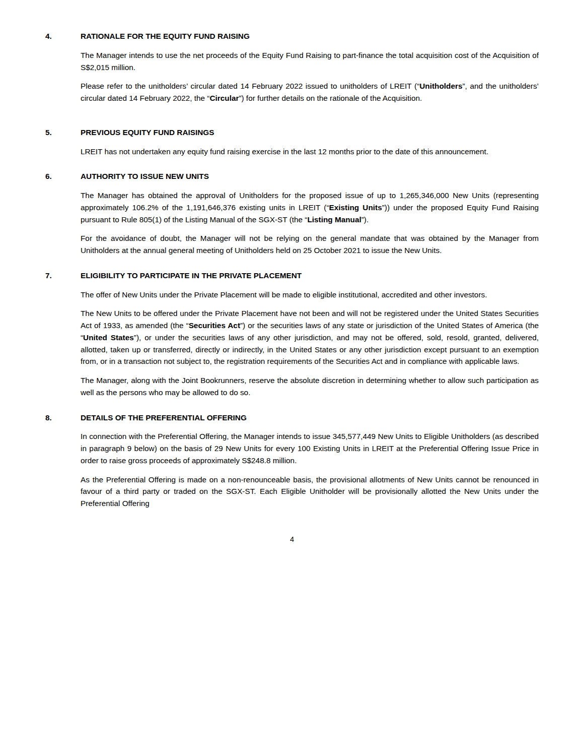4. RATIONALE FOR THE EQUITY FUND RAISING
The Manager intends to use the net proceeds of the Equity Fund Raising to part-finance the total acquisition cost of the Acquisition of S$2,015 million.
Please refer to the unitholders’ circular dated 14 February 2022 issued to unitholders of LREIT (“Unitholders”, and the unitholders’ circular dated 14 February 2022, the “Circular”) for further details on the rationale of the Acquisition.
5. PREVIOUS EQUITY FUND RAISINGS
LREIT has not undertaken any equity fund raising exercise in the last 12 months prior to the date of this announcement.
6. AUTHORITY TO ISSUE NEW UNITS
The Manager has obtained the approval of Unitholders for the proposed issue of up to 1,265,346,000 New Units (representing approximately 106.2% of the 1,191,646,376 existing units in LREIT (“Existing Units”)) under the proposed Equity Fund Raising pursuant to Rule 805(1) of the Listing Manual of the SGX-ST (the “Listing Manual”).
For the avoidance of doubt, the Manager will not be relying on the general mandate that was obtained by the Manager from Unitholders at the annual general meeting of Unitholders held on 25 October 2021 to issue the New Units.
7. ELIGIBILITY TO PARTICIPATE IN THE PRIVATE PLACEMENT
The offer of New Units under the Private Placement will be made to eligible institutional, accredited and other investors.
The New Units to be offered under the Private Placement have not been and will not be registered under the United States Securities Act of 1933, as amended (the “Securities Act”) or the securities laws of any state or jurisdiction of the United States of America (the “United States”), or under the securities laws of any other jurisdiction, and may not be offered, sold, resold, granted, delivered, allotted, taken up or transferred, directly or indirectly, in the United States or any other jurisdiction except pursuant to an exemption from, or in a transaction not subject to, the registration requirements of the Securities Act and in compliance with applicable laws.
The Manager, along with the Joint Bookrunners, reserve the absolute discretion in determining whether to allow such participation as well as the persons who may be allowed to do so.
8. DETAILS OF THE PREFERENTIAL OFFERING
In connection with the Preferential Offering, the Manager intends to issue 345,577,449 New Units to Eligible Unitholders (as described in paragraph 9 below) on the basis of 29 New Units for every 100 Existing Units in LREIT at the Preferential Offering Issue Price in order to raise gross proceeds of approximately S$248.8 million.
As the Preferential Offering is made on a non-renounceable basis, the provisional allotments of New Units cannot be renounced in favour of a third party or traded on the SGX-ST. Each Eligible Unitholder will be provisionally allotted the New Units under the Preferential Offering
4